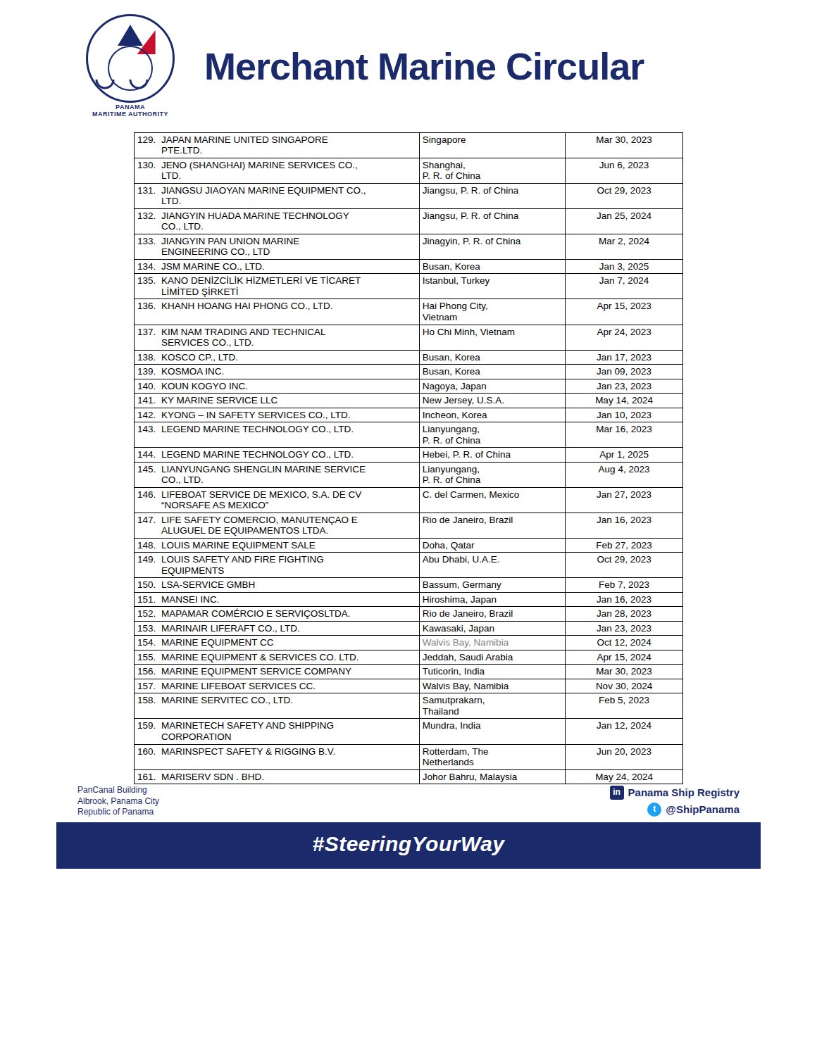PANAMA
MARITIME AUTHORITY
Merchant Marine Circular
| 129. JAPAN MARINE UNITED SINGAPORE PTE.LTD. | Singapore | Mar 30, 2023 |
| 130. JENO (SHANGHAI) MARINE SERVICES CO., LTD. | Shanghai, P. R. of China | Jun 6, 2023 |
| 131. JIANGSU JIAOYAN MARINE EQUIPMENT CO., LTD. | Jiangsu, P. R. of China | Oct 29, 2023 |
| 132. JIANGYIN HUADA MARINE TECHNOLOGY CO., LTD. | Jiangsu, P. R. of China | Jan 25, 2024 |
| 133. JIANGYIN PAN UNION MARINE ENGINEERING CO., LTD | Jinagyin, P. R. of China | Mar 2, 2024 |
| 134. JSM MARINE CO., LTD. | Busan, Korea | Jan 3, 2025 |
| 135. KANO DENİZCİLİK HİZMETLERİ VE TİCARET LİMİTED ŞİRKETİ | Istanbul, Turkey | Jan 7, 2024 |
| 136. KHANH HOANG HAI PHONG CO., LTD. | Hai Phong City, Vietnam | Apr 15, 2023 |
| 137. KIM NAM TRADING AND TECHNICAL SERVICES CO., LTD. | Ho Chi Minh, Vietnam | Apr 24, 2023 |
| 138. KOSCO CP., LTD. | Busan, Korea | Jan 17, 2023 |
| 139. KOSMOA INC. | Busan, Korea | Jan 09, 2023 |
| 140. KOUN KOGYO INC. | Nagoya, Japan | Jan 23, 2023 |
| 141. KY MARINE SERVICE LLC | New Jersey, U.S.A. | May 14, 2024 |
| 142. KYONG – IN SAFETY SERVICES CO., LTD. | Incheon, Korea | Jan 10, 2023 |
| 143. LEGEND MARINE TECHNOLOGY CO., LTD. | Lianyungang, P. R. of China | Mar 16, 2023 |
| 144. LEGEND MARINE TECHNOLOGY CO., LTD. | Hebei, P. R. of China | Apr 1, 2025 |
| 145. LIANYUNGANG SHENGLIN MARINE SERVICE CO., LTD. | Lianyungang, P. R. of China | Aug 4, 2023 |
| 146. LIFEBOAT SERVICE DE MEXICO, S.A. DE CV “NORSAFE AS MEXICO” | C. del Carmen, Mexico | Jan 27, 2023 |
| 147. LIFE SAFETY COMERCIO, MANUTENÇAO E ALUGUEL DE EQUIPAMENTOS LTDA. | Rio de Janeiro, Brazil | Jan 16, 2023 |
| 148. LOUIS MARINE EQUIPMENT SALE | Doha, Qatar | Feb 27, 2023 |
| 149. LOUIS SAFETY AND FIRE FIGHTING EQUIPMENTS | Abu Dhabi, U.A.E. | Oct 29, 2023 |
| 150. LSA-SERVICE GMBH | Bassum, Germany | Feb 7, 2023 |
| 151. MANSEI INC. | Hiroshima, Japan | Jan 16, 2023 |
| 152. MAPAMAR COMÉRCIO E SERVIÇOSLTDA. | Rio de Janeiro, Brazil | Jan 28, 2023 |
| 153. MARINAIR LIFERAFT CO., LTD. | Kawasaki, Japan | Jan 23, 2023 |
| 154. MARINE EQUIPMENT CC | Walvis Bay, Namibia | Oct 12, 2024 |
| 155. MARINE EQUIPMENT & SERVICES CO. LTD. | Jeddah, Saudi Arabia | Apr 15, 2024 |
| 156. MARINE EQUIPMENT SERVICE COMPANY | Tuticorin, India | Mar 30, 2023 |
| 157. MARINE LIFEBOAT SERVICES CC. | Walvis Bay, Namibia | Nov 30, 2024 |
| 158. MARINE SERVITEC CO., LTD. | Samutprakarn, Thailand | Feb 5, 2023 |
| 159. MARINETECH SAFETY AND SHIPPING CORPORATION | Mundra, India | Jan 12, 2024 |
| 160. MARINSPECT SAFETY & RIGGING B.V. | Rotterdam, The Netherlands | Jun 20, 2023 |
| 161. MARISERV SDN . BHD. | Johor Bahru, Malaysia | May 24, 2024 |
PanCanal Building
Albrook, Panama City
Republic of Panama
in Panama Ship Registry
t @ShipPanama
#SteeringYourWay